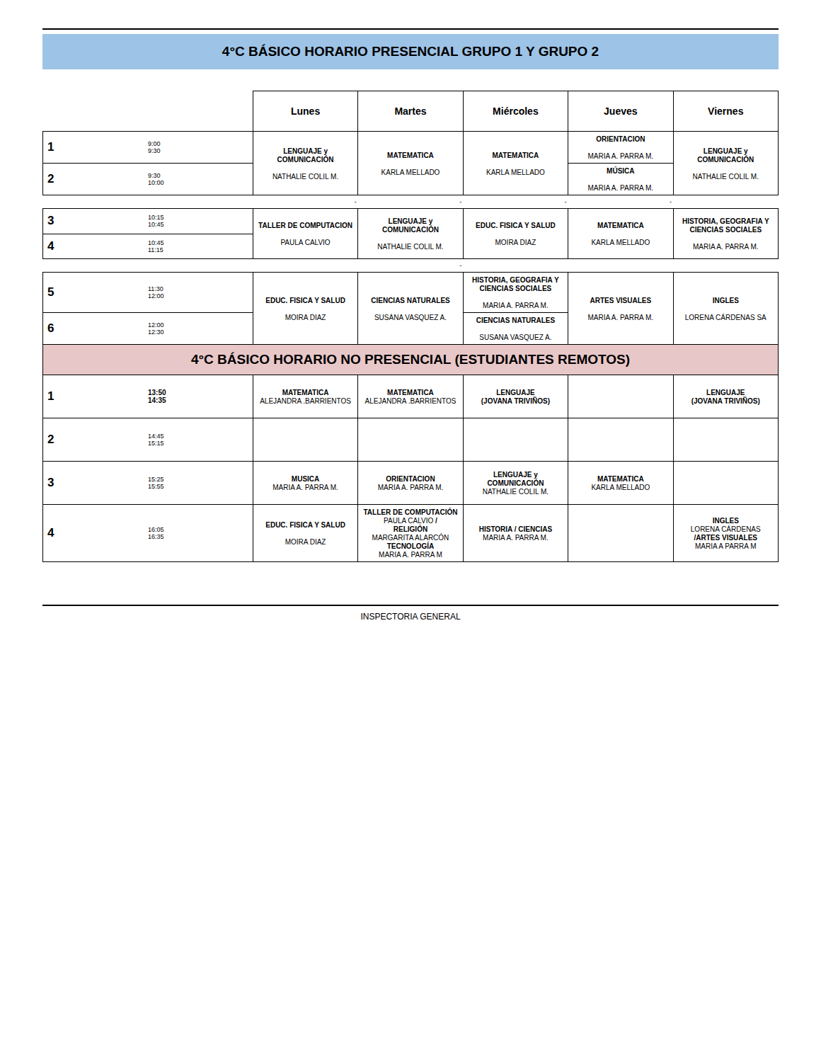4°C BÁSICO HORARIO PRESENCIAL GRUPO 1 Y GRUPO 2
| | Lunes | Martes | Miércoles | Jueves | Viernes |
| 1 | 9:00 9:30 | LENGUAJE y COMUNICACIÓN NATHALIE COLIL M. | MATEMATICA KARLA MELLADO | MATEMATICA KARLA MELLADO | ORIENTACION MARIA A. PARRA M. | LENGUAJE y COMUNICACIÓN NATHALIE COLIL M. |
| 2 | 9:30 10:00 | MÚSICA MARIA A. PARRA M. |
| | | - | - | - | - | |
| 3 | 10:15 10:45 | TALLER DE COMPUTACION PAULA CALVIO | LENGUAJE y COMUNICACIÓN NATHALIE COLIL M. | EDUC. FISICA Y SALUD MOIRA DIAZ | MATEMATICA KARLA MELLADO | HISTORIA, GEOGRAFIA Y CIENCIAS SOCIALES MARIA A. PARRA M. |
| 4 | 10:45 11:15 |
| | | | - | | | |
| 5 | 11:30 12:00 | EDUC. FISICA Y SALUD MOIRA DIAZ | CIENCIAS NATURALES SUSANA VASQUEZ A. | HISTORIA, GEOGRAFIA Y CIENCIAS SOCIALES MARIA A. PARRA M. | ARTES VISUALES MARIA A. PARRA M. | INGLES LORENA CÁRDENAS SA |
| 6 | 12:00 12:30 | CIENCIAS NATURALES SUSANA VASQUEZ A. |
| 4°C BÁSICO HORARIO NO PRESENCIAL (ESTUDIANTES REMOTOS) |
| 1 | 13:50 14:35 | MATEMATICA ALEJANDRA .BARRIENTOS | MATEMATICA ALEJANDRA .BARRIENTOS | LENGUAJE (JOVANA TRIVIÑOS) | | LENGUAJE (JOVANA TRIVIÑOS) |
| 2 | 14:45 15:15 | | | | | |
| 3 | 15:25 15:55 | MUSICA MARIA A. PARRA M. | ORIENTACION MARIA A. PARRA M. | LENGUAJE y COMUNICACIÓN NATHALIE COLIL M. | MATEMATICA KARLA MELLADO | |
| 4 | 16:05 16:35 | EDUC. FISICA Y SALUD MOIRA DIAZ | TALLER DE COMPUTACIÓN PAULA CALVIO / RELIGIÓN MARGARITA ALARCÓN TECNOLOGÍA MARIA A. PARRA M | HISTORIA / CIENCIAS MARIA A. PARRA M. | | INGLES LORENA CÁRDENAS /ARTES VISUALES MARIA A PARRA M |
INSPECTORIA GENERAL